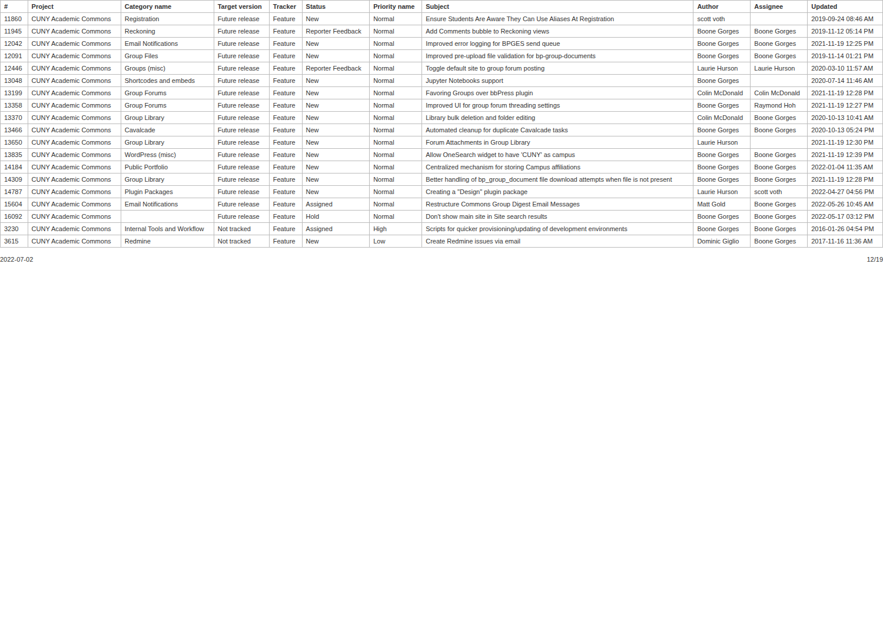| # | Project | Category name | Target version | Tracker | Status | Priority name | Subject | Author | Assignee | Updated |
| --- | --- | --- | --- | --- | --- | --- | --- | --- | --- | --- |
| 11860 | CUNY Academic Commons | Registration | Future release | Feature | New | Normal | Ensure Students Are Aware They Can Use Aliases At Registration | scott voth | | 2019-09-24 08:46 AM |
| 11945 | CUNY Academic Commons | Reckoning | Future release | Feature | Reporter Feedback | Normal | Add Comments bubble to Reckoning views | Boone Gorges | Boone Gorges | 2019-11-12 05:14 PM |
| 12042 | CUNY Academic Commons | Email Notifications | Future release | Feature | New | Normal | Improved error logging for BPGES send queue | Boone Gorges | Boone Gorges | 2021-11-19 12:25 PM |
| 12091 | CUNY Academic Commons | Group Files | Future release | Feature | New | Normal | Improved pre-upload file validation for bp-group-documents | Boone Gorges | Boone Gorges | 2019-11-14 01:21 PM |
| 12446 | CUNY Academic Commons | Groups (misc) | Future release | Feature | Reporter Feedback | Normal | Toggle default site to group forum posting | Laurie Hurson | Laurie Hurson | 2020-03-10 11:57 AM |
| 13048 | CUNY Academic Commons | Shortcodes and embeds | Future release | Feature | New | Normal | Jupyter Notebooks support | Boone Gorges | | 2020-07-14 11:46 AM |
| 13199 | CUNY Academic Commons | Group Forums | Future release | Feature | New | Normal | Favoring Groups over bbPress plugin | Colin McDonald | Colin McDonald | 2021-11-19 12:28 PM |
| 13358 | CUNY Academic Commons | Group Forums | Future release | Feature | New | Normal | Improved UI for group forum threading settings | Boone Gorges | Raymond Hoh | 2021-11-19 12:27 PM |
| 13370 | CUNY Academic Commons | Group Library | Future release | Feature | New | Normal | Library bulk deletion and folder editing | Colin McDonald | Boone Gorges | 2020-10-13 10:41 AM |
| 13466 | CUNY Academic Commons | Cavalcade | Future release | Feature | New | Normal | Automated cleanup for duplicate Cavalcade tasks | Boone Gorges | Boone Gorges | 2020-10-13 05:24 PM |
| 13650 | CUNY Academic Commons | Group Library | Future release | Feature | New | Normal | Forum Attachments in Group Library | Laurie Hurson | | 2021-11-19 12:30 PM |
| 13835 | CUNY Academic Commons | WordPress (misc) | Future release | Feature | New | Normal | Allow OneSearch widget to have 'CUNY' as campus | Boone Gorges | Boone Gorges | 2021-11-19 12:39 PM |
| 14184 | CUNY Academic Commons | Public Portfolio | Future release | Feature | New | Normal | Centralized mechanism for storing Campus affiliations | Boone Gorges | Boone Gorges | 2022-01-04 11:35 AM |
| 14309 | CUNY Academic Commons | Group Library | Future release | Feature | New | Normal | Better handling of bp_group_document file download attempts when file is not present | Boone Gorges | Boone Gorges | 2021-11-19 12:28 PM |
| 14787 | CUNY Academic Commons | Plugin Packages | Future release | Feature | New | Normal | Creating a "Design" plugin package | Laurie Hurson | scott voth | 2022-04-27 04:56 PM |
| 15604 | CUNY Academic Commons | Email Notifications | Future release | Feature | Assigned | Normal | Restructure Commons Group Digest Email Messages | Matt Gold | Boone Gorges | 2022-05-26 10:45 AM |
| 16092 | CUNY Academic Commons | | Future release | Feature | Hold | Normal | Don't show main site in Site search results | Boone Gorges | Boone Gorges | 2022-05-17 03:12 PM |
| 3230 | CUNY Academic Commons | Internal Tools and Workflow | Not tracked | Feature | Assigned | High | Scripts for quicker provisioning/updating of development environments | Boone Gorges | Boone Gorges | 2016-01-26 04:54 PM |
| 3615 | CUNY Academic Commons | Redmine | Not tracked | Feature | New | Low | Create Redmine issues via email | Dominic Giglio | Boone Gorges | 2017-11-16 11:36 AM |
2022-07-02 12/19